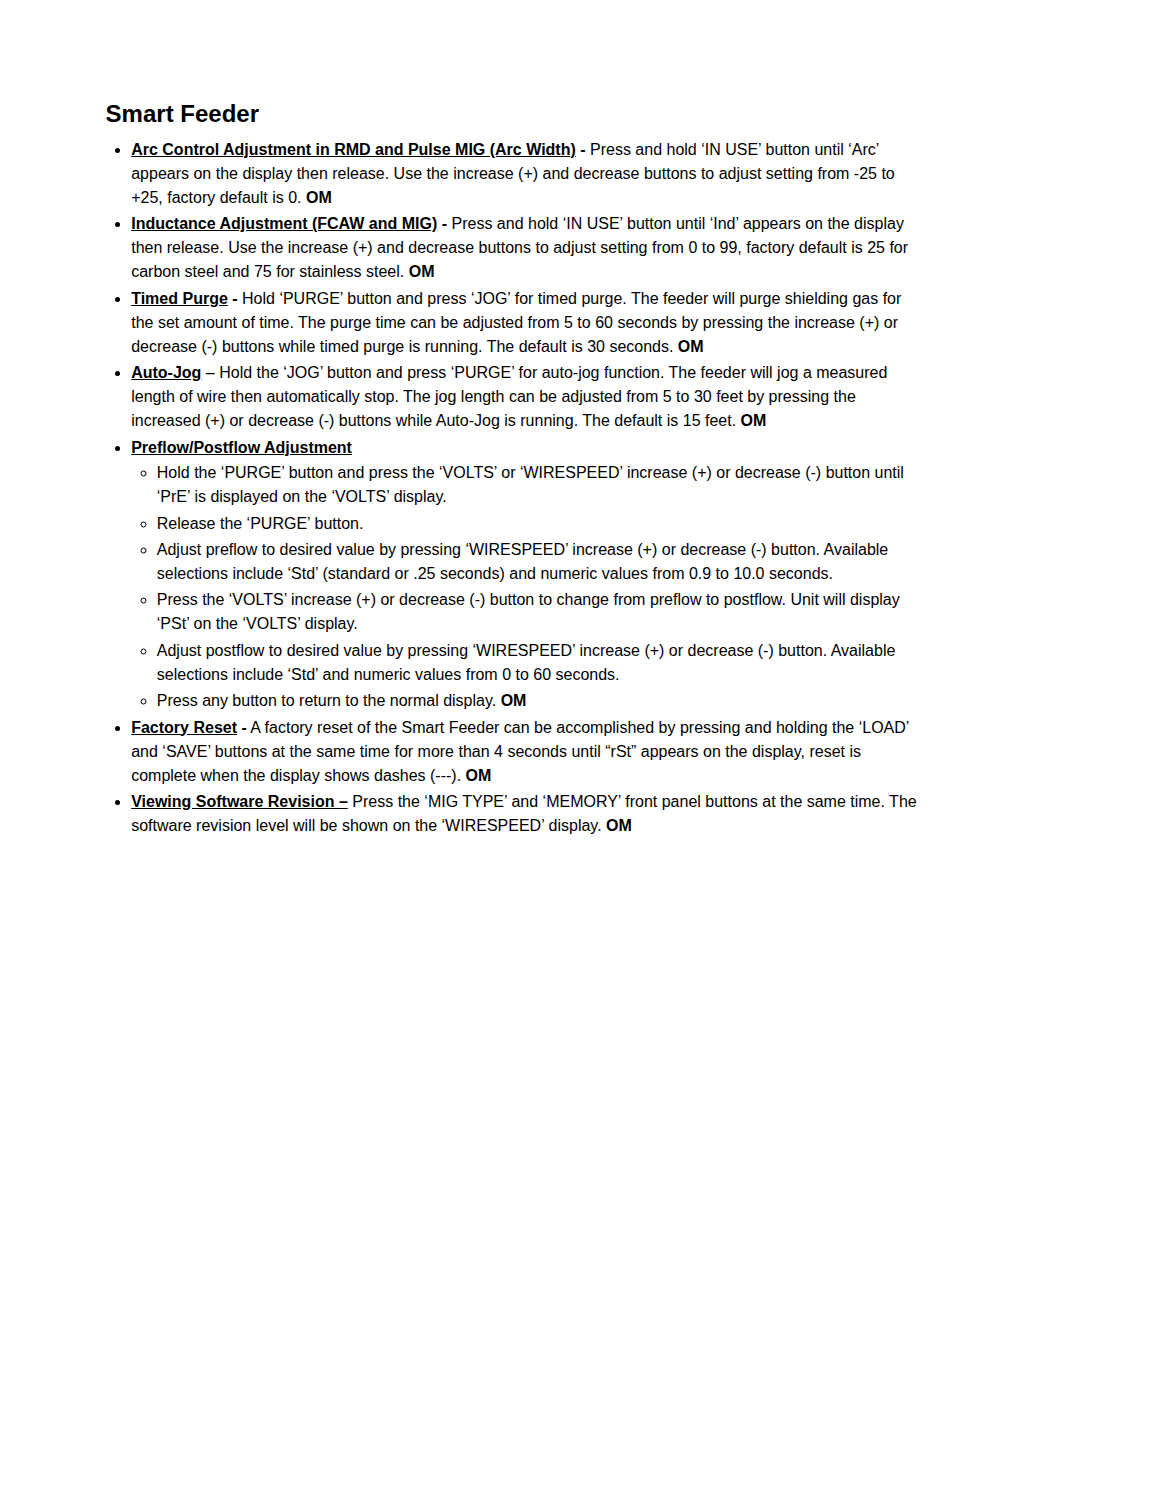Smart Feeder
Arc Control Adjustment in RMD and Pulse MIG (Arc Width) - Press and hold ‘IN USE’ button until ‘Arc’ appears on the display then release. Use the increase (+) and decrease buttons to adjust setting from -25 to +25, factory default is 0. OM
Inductance Adjustment (FCAW and MIG) - Press and hold ‘IN USE’ button until ‘Ind’ appears on the display then release. Use the increase (+) and decrease buttons to adjust setting from 0 to 99, factory default is 25 for carbon steel and 75 for stainless steel. OM
Timed Purge - Hold ‘PURGE’ button and press ‘JOG’ for timed purge. The feeder will purge shielding gas for the set amount of time. The purge time can be adjusted from 5 to 60 seconds by pressing the increase (+) or decrease (-) buttons while timed purge is running. The default is 30 seconds. OM
Auto-Jog – Hold the ‘JOG’ button and press ‘PURGE’ for auto-jog function. The feeder will jog a measured length of wire then automatically stop. The jog length can be adjusted from 5 to 30 feet by pressing the increased (+) or decrease (-) buttons while Auto-Jog is running. The default is 15 feet. OM
Preflow/Postflow Adjustment
Hold the ‘PURGE’ button and press the ‘VOLTS’ or ‘WIRESPEED’ increase (+) or decrease (-) button until ‘PrE’ is displayed on the ‘VOLTS’ display.
Release the ‘PURGE’ button.
Adjust preflow to desired value by pressing ‘WIRESPEED’ increase (+) or decrease (-) button. Available selections include ‘Std’ (standard or .25 seconds) and numeric values from 0.9 to 10.0 seconds.
Press the ‘VOLTS’ increase (+) or decrease (-) button to change from preflow to postflow. Unit will display ‘PSt’ on the ‘VOLTS’ display.
Adjust postflow to desired value by pressing ‘WIRESPEED’ increase (+) or decrease (-) button. Available selections include ‘Std’ and numeric values from 0 to 60 seconds.
Press any button to return to the normal display. OM
Factory Reset - A factory reset of the Smart Feeder can be accomplished by pressing and holding the ‘LOAD’ and ‘SAVE’ buttons at the same time for more than 4 seconds until “rSt” appears on the display, reset is complete when the display shows dashes (---). OM
Viewing Software Revision – Press the ‘MIG TYPE’ and ‘MEMORY’ front panel buttons at the same time. The software revision level will be shown on the ‘WIRESPEED’ display. OM